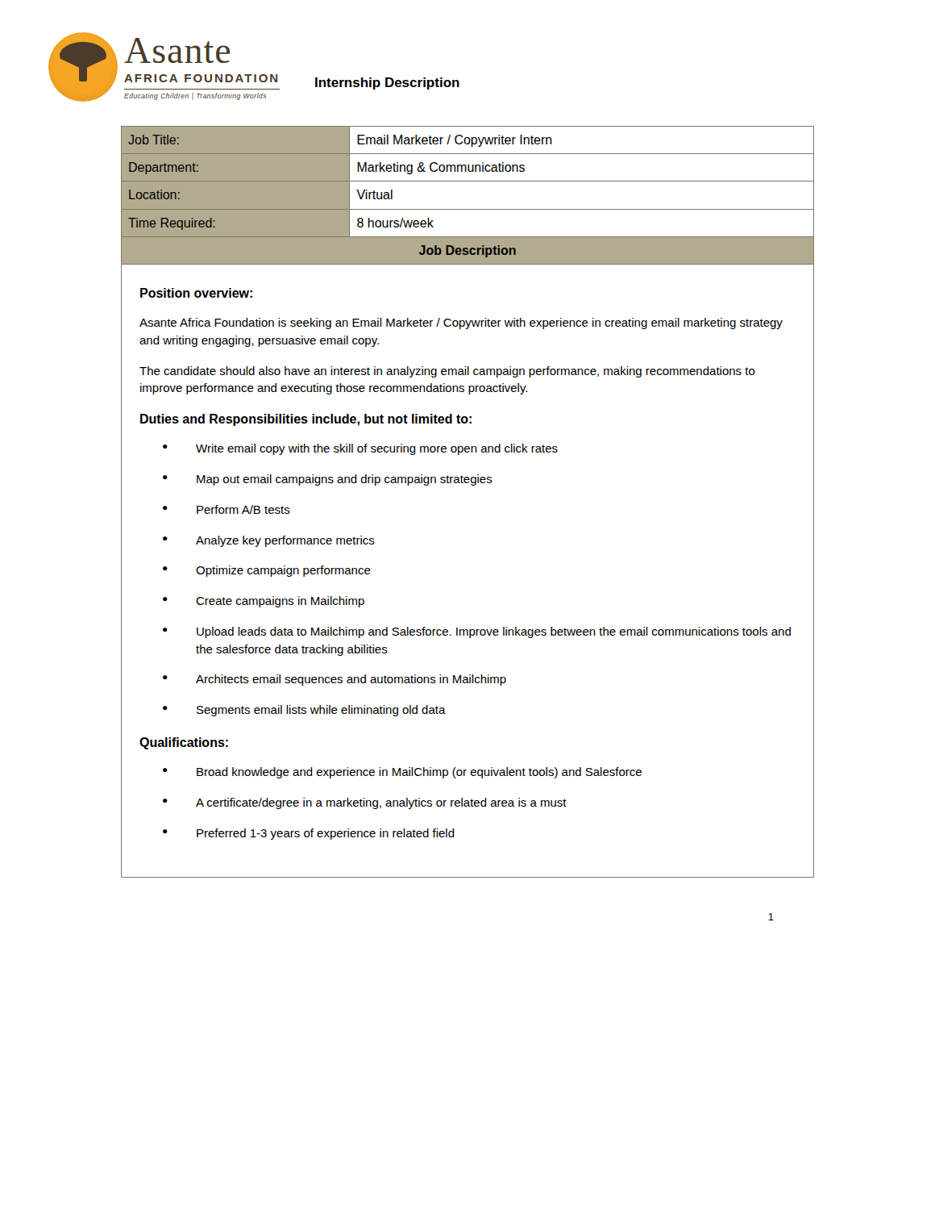Asante
AFRICA FOUNDATION
Educating Children | Transforming Worlds
Internship Description
| Job Title: | Email Marketer / Copywriter Intern |
| Department: | Marketing & Communications |
| Location: | Virtual |
| Time Required: | 8 hours/week |
| Job Description |
Position overview:
Asante Africa Foundation is seeking an Email Marketer / Copywriter with experience in creating email marketing strategy and writing engaging, persuasive email copy.
The candidate should also have an interest in analyzing email campaign performance, making recommendations to improve performance and executing those recommendations proactively.
Duties and Responsibilities include, but not limited to:
Write email copy with the skill of securing more open and click rates
Map out email campaigns and drip campaign strategies
Perform A/B tests
Analyze key performance metrics
Optimize campaign performance
Create campaigns in Mailchimp
Upload leads data to Mailchimp and Salesforce. Improve linkages between the email communications tools and the salesforce data tracking abilities
Architects email sequences and automations in Mailchimp
Segments email lists while eliminating old data
Qualifications:
Broad knowledge and experience in MailChimp (or equivalent tools) and Salesforce
A certificate/degree in a marketing, analytics or related area is a must
Preferred 1-3 years of experience in related field
1